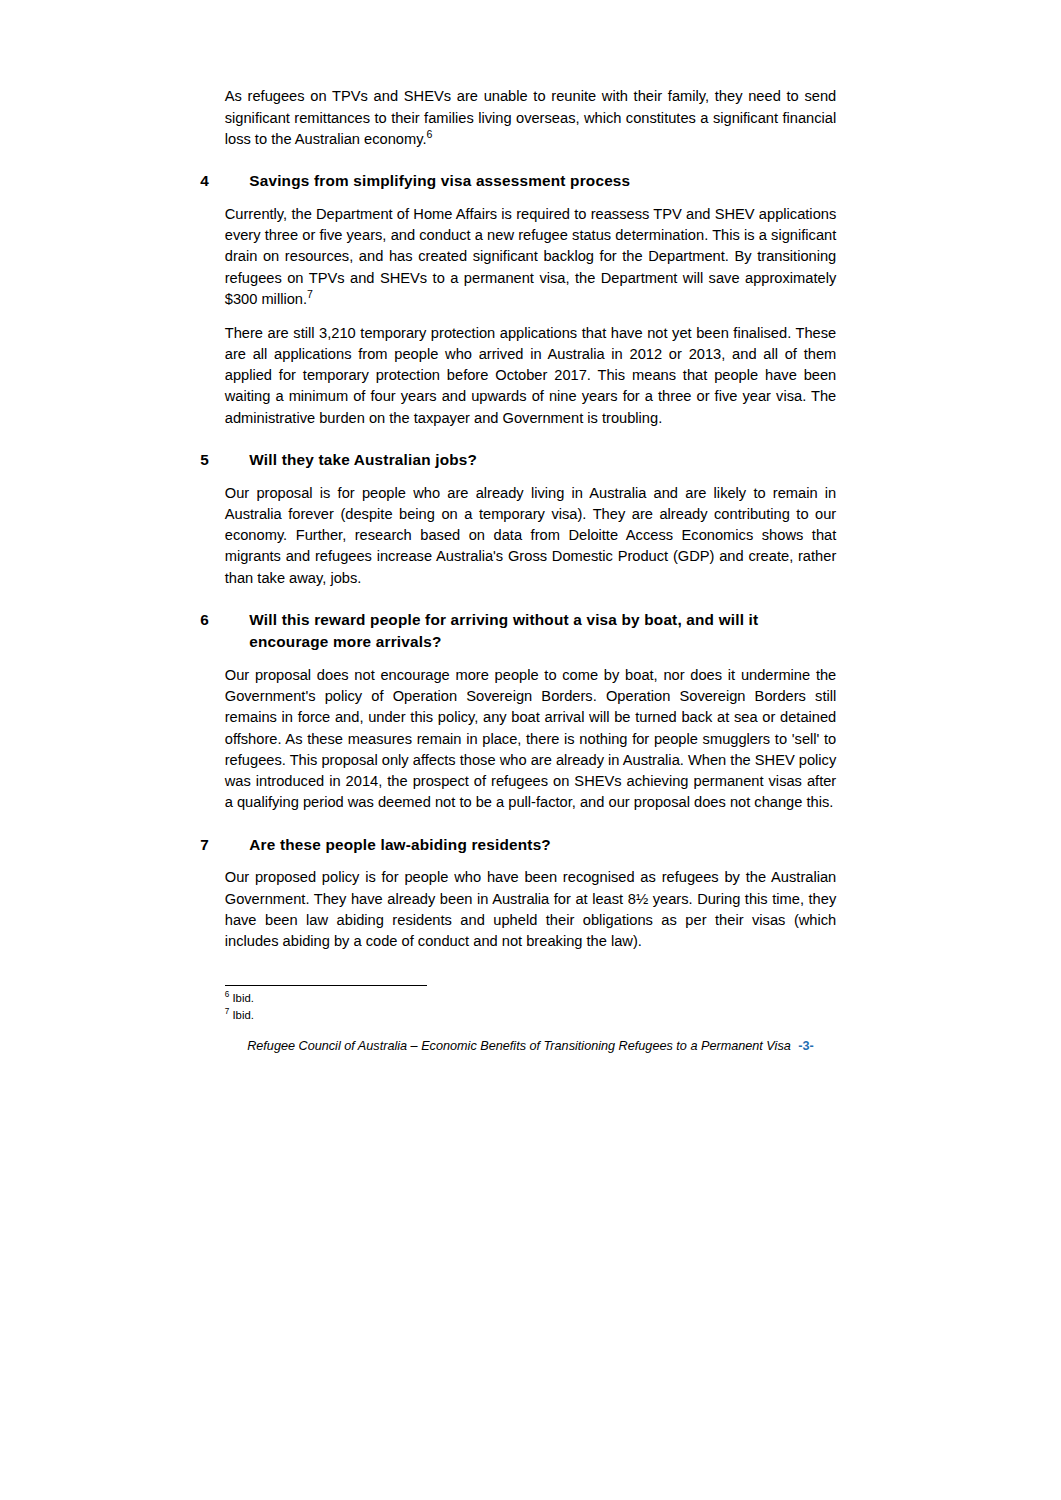As refugees on TPVs and SHEVs are unable to reunite with their family, they need to send significant remittances to their families living overseas, which constitutes a significant financial loss to the Australian economy.6
4 Savings from simplifying visa assessment process
Currently, the Department of Home Affairs is required to reassess TPV and SHEV applications every three or five years, and conduct a new refugee status determination. This is a significant drain on resources, and has created significant backlog for the Department. By transitioning refugees on TPVs and SHEVs to a permanent visa, the Department will save approximately $300 million.7
There are still 3,210 temporary protection applications that have not yet been finalised. These are all applications from people who arrived in Australia in 2012 or 2013, and all of them applied for temporary protection before October 2017. This means that people have been waiting a minimum of four years and upwards of nine years for a three or five year visa. The administrative burden on the taxpayer and Government is troubling.
5 Will they take Australian jobs?
Our proposal is for people who are already living in Australia and are likely to remain in Australia forever (despite being on a temporary visa). They are already contributing to our economy. Further, research based on data from Deloitte Access Economics shows that migrants and refugees increase Australia's Gross Domestic Product (GDP) and create, rather than take away, jobs.
6 Will this reward people for arriving without a visa by boat, and will it encourage more arrivals?
Our proposal does not encourage more people to come by boat, nor does it undermine the Government's policy of Operation Sovereign Borders. Operation Sovereign Borders still remains in force and, under this policy, any boat arrival will be turned back at sea or detained offshore. As these measures remain in place, there is nothing for people smugglers to 'sell' to refugees. This proposal only affects those who are already in Australia. When the SHEV policy was introduced in 2014, the prospect of refugees on SHEVs achieving permanent visas after a qualifying period was deemed not to be a pull-factor, and our proposal does not change this.
7 Are these people law-abiding residents?
Our proposed policy is for people who have been recognised as refugees by the Australian Government. They have already been in Australia for at least 8½ years. During this time, they have been law abiding residents and upheld their obligations as per their visas (which includes abiding by a code of conduct and not breaking the law).
6 Ibid.
7 Ibid.
Refugee Council of Australia – Economic Benefits of Transitioning Refugees to a Permanent Visa-3-